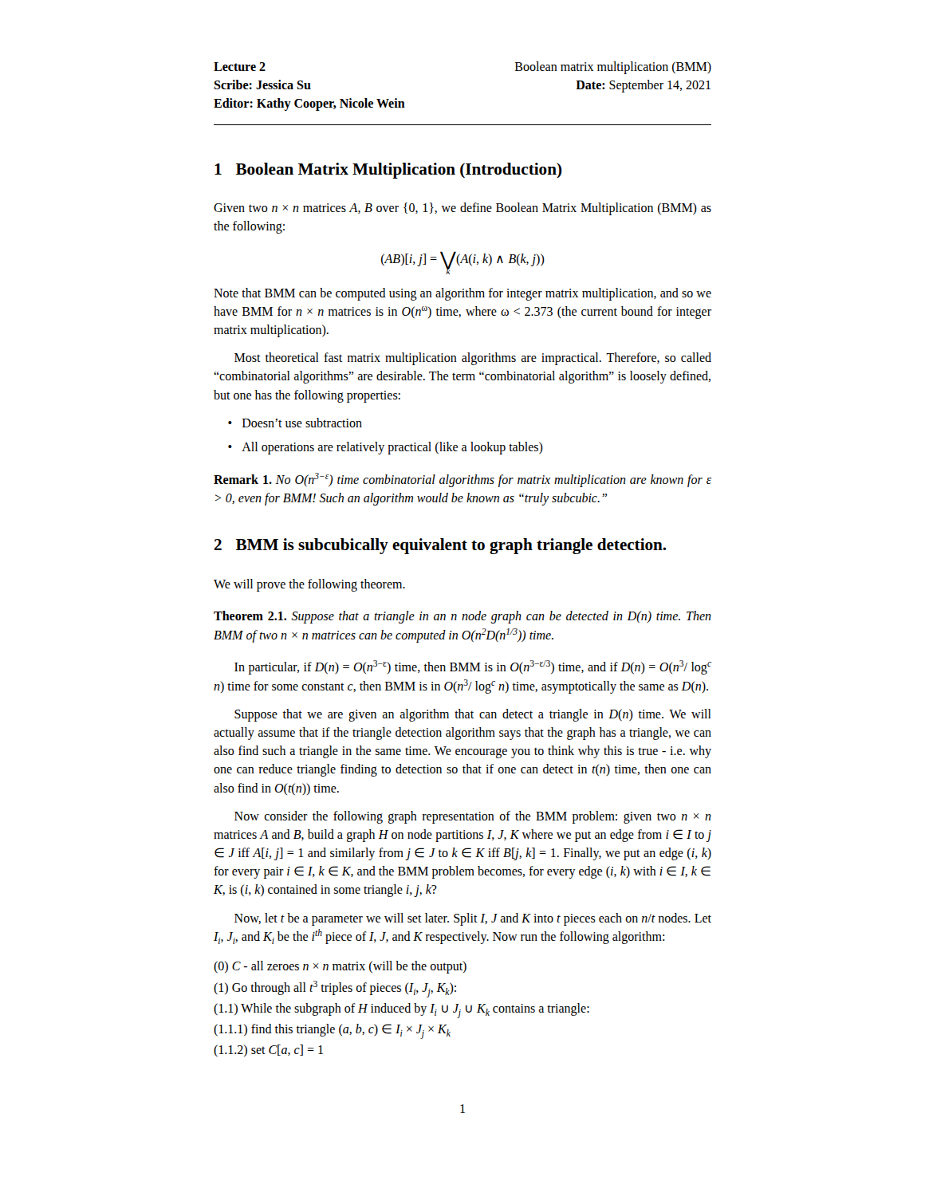Lecture 2
Scribe: Jessica Su
Editor: Kathy Cooper, Nicole Wein
Boolean matrix multiplication (BMM)
Date: September 14, 2021
1 Boolean Matrix Multiplication (Introduction)
Given two n × n matrices A, B over {0, 1}, we define Boolean Matrix Multiplication (BMM) as the following:
(AB)[i, j] = ⋁k(A(i, k) ∧ B(k, j))
Note that BMM can be computed using an algorithm for integer matrix multiplication, and so we have BMM for n × n matrices is in O(nω) time, where ω < 2.373 (the current bound for integer matrix multiplication).
Most theoretical fast matrix multiplication algorithms are impractical. Therefore, so called “combinatorial algorithms” are desirable. The term “combinatorial algorithm” is loosely defined, but one has the following properties:
Doesn’t use subtraction
All operations are relatively practical (like a lookup tables)
Remark 1. No O(n3−ε) time combinatorial algorithms for matrix multiplication are known for ε > 0, even for BMM! Such an algorithm would be known as “truly subcubic.”
2 BMM is subcubically equivalent to graph triangle detection.
We will prove the following theorem.
Theorem 2.1. Suppose that a triangle in an n node graph can be detected in D(n) time. Then BMM of two n × n matrices can be computed in O(n2D(n1/3)) time.
In particular, if D(n) = O(n3−ε) time, then BMM is in O(n3−ε/3) time, and if D(n) = O(n3/ logc n) time for some constant c, then BMM is in O(n3/ logc n) time, asymptotically the same as D(n).
Suppose that we are given an algorithm that can detect a triangle in D(n) time. We will actually assume that if the triangle detection algorithm says that the graph has a triangle, we can also find such a triangle in the same time. We encourage you to think why this is true - i.e. why one can reduce triangle finding to detection so that if one can detect in t(n) time, then one can also find in O(t(n)) time.
Now consider the following graph representation of the BMM problem: given two n × n matrices A and B, build a graph H on node partitions I, J, K where we put an edge from i ∈ I to j ∈ J iff A[i, j] = 1 and similarly from j ∈ J to k ∈ K iff B[j, k] = 1. Finally, we put an edge (i, k) for every pair i ∈ I, k ∈ K, and the BMM problem becomes, for every edge (i, k) with i ∈ I, k ∈ K, is (i, k) contained in some triangle i, j, k?
Now, let t be a parameter we will set later. Split I, J and K into t pieces each on n/t nodes. Let Ii, Ji, and Ki be the ith piece of I, J, and K respectively. Now run the following algorithm:
(0) C - all zeroes n × n matrix (will be the output)
(1) Go through all t3 triples of pieces (Ii, Jj, Kk):
(1.1) While the subgraph of H induced by Ii ∪ Jj ∪ Kk contains a triangle:
(1.1.1) find this triangle (a, b, c) ∈ Ii × Jj × Kk
(1.1.2) set C[a, c] = 1
1